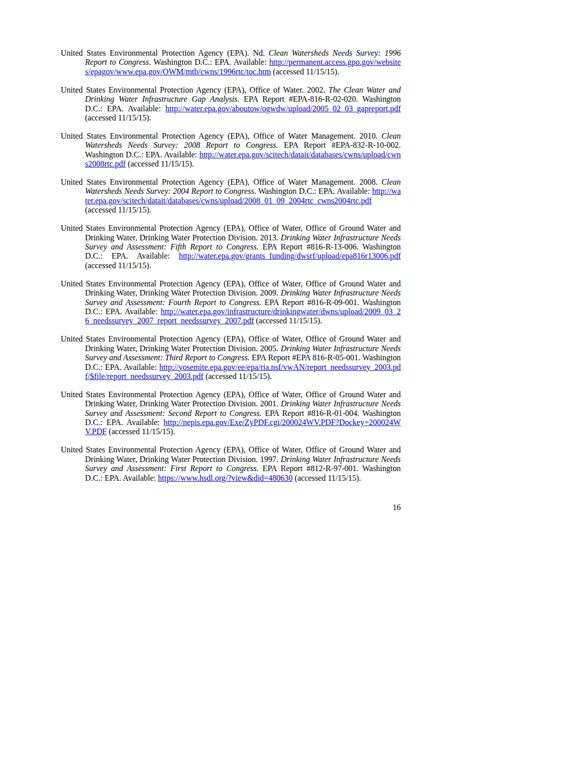United States Environmental Protection Agency (EPA). Nd. Clean Watersheds Needs Survey: 1996 Report to Congress. Washington D.C.: EPA. Available: http://permanent.access.gpo.gov/websites/epagov/www.epa.gov/OWM/mtb/cwns/1996rtc/toc.htm (accessed 11/15/15).
United States Environmental Protection Agency (EPA), Office of Water. 2002. The Clean Water and Drinking Water Infrastructure Gap Analysis. EPA Report #EPA-816-R-02-020. Washington D.C.: EPA. Available: http://water.epa.gov/aboutow/ogwdw/upload/2005_02_03_gapreport.pdf (accessed 11/15/15).
United States Environmental Protection Agency (EPA), Office of Water Management. 2010. Clean Watersheds Needs Survey: 2008 Report to Congress. EPA Report #EPA-832-R-10-002. Washington D.C.: EPA. Available: http://water.epa.gov/scitech/datait/databases/cwns/upload/cwns2008rtc.pdf (accessed 11/15/15).
United States Environmental Protection Agency (EPA), Office of Water Management. 2008. Clean Watersheds Needs Survey: 2004 Report to Congress. Washington D.C.: EPA. Available: http://water.epa.gov/scitech/datait/databases/cwns/upload/2008_01_09_2004rtc_cwns2004rtc.pdf (accessed 11/15/15).
United States Environmental Protection Agency (EPA), Office of Water, Office of Ground Water and Drinking Water, Drinking Water Protection Division. 2013. Drinking Water Infrastructure Needs Survey and Assessment: Fifth Report to Congress. EPA Report #816-R-13-006. Washington D.C.: EPA. Available: http://water.epa.gov/grants_funding/dwsrf/upload/epa816r13006.pdf (accessed 11/15/15).
United States Environmental Protection Agency (EPA), Office of Water, Office of Ground Water and Drinking Water, Drinking Water Protection Division. 2009. Drinking Water Infrastructure Needs Survey and Assessment: Fourth Report to Congress. EPA Report #816-R-09-001. Washington D.C.: EPA. Available: http://water.epa.gov/infrastructure/drinkingwater/dwns/upload/2009_03_26_needssurvey_2007_report_needssurvey_2007.pdf (accessed 11/15/15).
United States Environmental Protection Agency (EPA), Office of Water, Office of Ground Water and Drinking Water, Drinking Water Protection Division. 2005. Drinking Water Infrastructure Needs Survey and Assessment: Third Report to Congress. EPA Report #EPA 816-R-05-001. Washington D.C.: EPA. Available: http://yosemite.epa.gov/ee/epa/ria.nsf/vwAN/report_needssurvey_2003.pdf/$file/report_needssurvey_2003.pdf (accessed 11/15/15).
United States Environmental Protection Agency (EPA), Office of Water, Office of Ground Water and Drinking Water, Drinking Water Protection Division. 2001. Drinking Water Infrastructure Needs Survey and Assessment: Second Report to Congress. EPA Report #816-R-01-004. Washington D.C.: EPA. Available: http://nepis.epa.gov/Exe/ZyPDF.cgi/200024WV.PDF?Dockey=200024WV.PDF (accessed 11/15/15).
United States Environmental Protection Agency (EPA), Office of Water, Office of Ground Water and Drinking Water, Drinking Water Protection Division. 1997. Drinking Water Infrastructure Needs Survey and Assessment: First Report to Congress. EPA Report #812-R-97-001. Washington D.C.: EPA. Available: https://www.hsdl.org/?view&did=480630 (accessed 11/15/15).
16